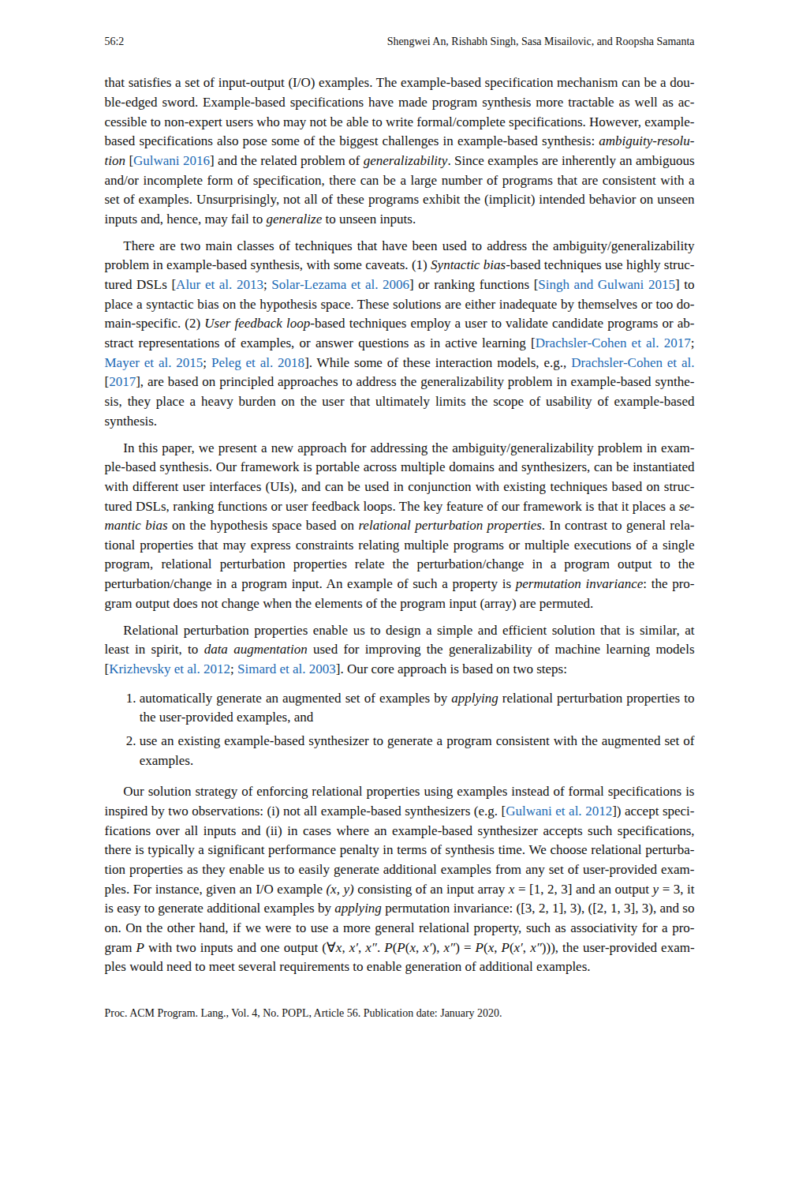56:2
Shengwei An, Rishabh Singh, Sasa Misailovic, and Roopsha Samanta
that satisfies a set of input-output (I/O) examples. The example-based specification mechanism can be a double-edged sword. Example-based specifications have made program synthesis more tractable as well as accessible to non-expert users who may not be able to write formal/complete specifications. However, example-based specifications also pose some of the biggest challenges in example-based synthesis: ambiguity-resolution [Gulwani 2016] and the related problem of generalizability. Since examples are inherently an ambiguous and/or incomplete form of specification, there can be a large number of programs that are consistent with a set of examples. Unsurprisingly, not all of these programs exhibit the (implicit) intended behavior on unseen inputs and, hence, may fail to generalize to unseen inputs.
There are two main classes of techniques that have been used to address the ambiguity/generalizability problem in example-based synthesis, with some caveats. (1) Syntactic bias-based techniques use highly structured DSLs [Alur et al. 2013; Solar-Lezama et al. 2006] or ranking functions [Singh and Gulwani 2015] to place a syntactic bias on the hypothesis space. These solutions are either inadequate by themselves or too domain-specific. (2) User feedback loop-based techniques employ a user to validate candidate programs or abstract representations of examples, or answer questions as in active learning [Drachsler-Cohen et al. 2017; Mayer et al. 2015; Peleg et al. 2018]. While some of these interaction models, e.g., Drachsler-Cohen et al. [2017], are based on principled approaches to address the generalizability problem in example-based synthesis, they place a heavy burden on the user that ultimately limits the scope of usability of example-based synthesis.
In this paper, we present a new approach for addressing the ambiguity/generalizability problem in example-based synthesis. Our framework is portable across multiple domains and synthesizers, can be instantiated with different user interfaces (UIs), and can be used in conjunction with existing techniques based on structured DSLs, ranking functions or user feedback loops. The key feature of our framework is that it places a semantic bias on the hypothesis space based on relational perturbation properties. In contrast to general relational properties that may express constraints relating multiple programs or multiple executions of a single program, relational perturbation properties relate the perturbation/change in a program output to the perturbation/change in a program input. An example of such a property is permutation invariance: the program output does not change when the elements of the program input (array) are permuted.
Relational perturbation properties enable us to design a simple and efficient solution that is similar, at least in spirit, to data augmentation used for improving the generalizability of machine learning models [Krizhevsky et al. 2012; Simard et al. 2003]. Our core approach is based on two steps:
automatically generate an augmented set of examples by applying relational perturbation properties to the user-provided examples, and
use an existing example-based synthesizer to generate a program consistent with the augmented set of examples.
Our solution strategy of enforcing relational properties using examples instead of formal specifications is inspired by two observations: (i) not all example-based synthesizers (e.g. [Gulwani et al. 2012]) accept specifications over all inputs and (ii) in cases where an example-based synthesizer accepts such specifications, there is typically a significant performance penalty in terms of synthesis time. We choose relational perturbation properties as they enable us to easily generate additional examples from any set of user-provided examples. For instance, given an I/O example (x, y) consisting of an input array x = [1, 2, 3] and an output y = 3, it is easy to generate additional examples by applying permutation invariance: ([3, 2, 1], 3), ([2, 1, 3], 3), and so on. On the other hand, if we were to use a more general relational property, such as associativity for a program P with two inputs and one output (∀x, x′, x″. P(P(x, x′), x″) = P(x, P(x′, x″))), the user-provided examples would need to meet several requirements to enable generation of additional examples.
Proc. ACM Program. Lang., Vol. 4, No. POPL, Article 56. Publication date: January 2020.